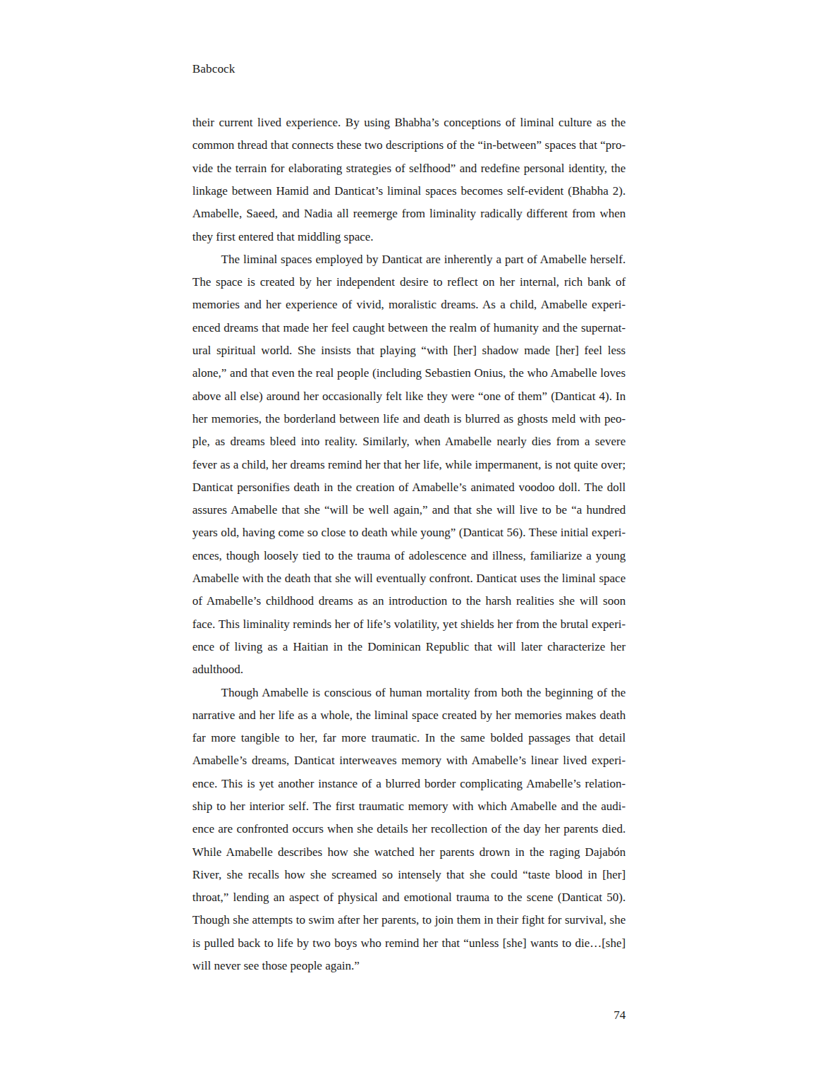Babcock
their current lived experience. By using Bhabha’s conceptions of liminal culture as the common thread that connects these two descriptions of the “in-between” spaces that “provide the terrain for elaborating strategies of selfhood” and redefine personal identity, the linkage between Hamid and Danticat’s liminal spaces becomes self-evident (Bhabha 2). Amabelle, Saeed, and Nadia all reemerge from liminality radically different from when they first entered that middling space.
The liminal spaces employed by Danticat are inherently a part of Amabelle herself. The space is created by her independent desire to reflect on her internal, rich bank of memories and her experience of vivid, moralistic dreams. As a child, Amabelle experienced dreams that made her feel caught between the realm of humanity and the supernatural spiritual world. She insists that playing “with [her] shadow made [her] feel less alone,” and that even the real people (including Sebastien Onius, the who Amabelle loves above all else) around her occasionally felt like they were “one of them” (Danticat 4). In her memories, the borderland between life and death is blurred as ghosts meld with people, as dreams bleed into reality. Similarly, when Amabelle nearly dies from a severe fever as a child, her dreams remind her that her life, while impermanent, is not quite over; Danticat personifies death in the creation of Amabelle’s animated voodoo doll. The doll assures Amabelle that she “will be well again,” and that she will live to be “a hundred years old, having come so close to death while young” (Danticat 56). These initial experiences, though loosely tied to the trauma of adolescence and illness, familiarize a young Amabelle with the death that she will eventually confront. Danticat uses the liminal space of Amabelle’s childhood dreams as an introduction to the harsh realities she will soon face. This liminality reminds her of life’s volatility, yet shields her from the brutal experience of living as a Haitian in the Dominican Republic that will later characterize her adulthood.
Though Amabelle is conscious of human mortality from both the beginning of the narrative and her life as a whole, the liminal space created by her memories makes death far more tangible to her, far more traumatic. In the same bolded passages that detail Amabelle’s dreams, Danticat interweaves memory with Amabelle’s linear lived experience. This is yet another instance of a blurred border complicating Amabelle’s relationship to her interior self. The first traumatic memory with which Amabelle and the audience are confronted occurs when she details her recollection of the day her parents died. While Amabelle describes how she watched her parents drown in the raging Dajabón River, she recalls how she screamed so intensely that she could “taste blood in [her] throat,” lending an aspect of physical and emotional trauma to the scene (Danticat 50). Though she attempts to swim after her parents, to join them in their fight for survival, she is pulled back to life by two boys who remind her that “unless [she] wants to die…[she] will never see those people again.”
74